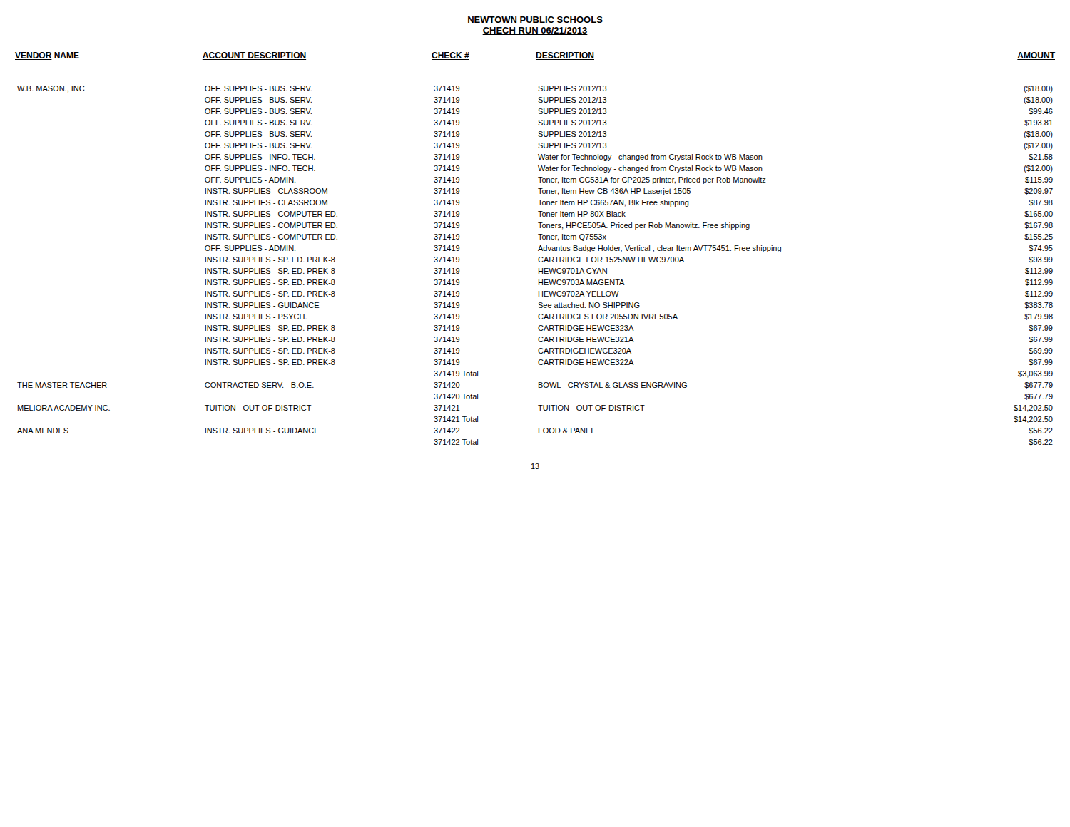NEWTOWN PUBLIC SCHOOLS
CHECH RUN 06/21/2013
| VENDOR NAME | ACCOUNT DESCRIPTION | CHECK # | DESCRIPTION | AMOUNT |
| --- | --- | --- | --- | --- |
| W.B. MASON., INC | OFF. SUPPLIES - BUS. SERV. | 371419 | SUPPLIES 2012/13 | ($18.00) |
| | OFF. SUPPLIES - BUS. SERV. | 371419 | SUPPLIES 2012/13 | ($18.00) |
| | OFF. SUPPLIES - BUS. SERV. | 371419 | SUPPLIES 2012/13 | $99.46 |
| | OFF. SUPPLIES - BUS. SERV. | 371419 | SUPPLIES 2012/13 | $193.81 |
| | OFF. SUPPLIES - BUS. SERV. | 371419 | SUPPLIES 2012/13 | ($18.00) |
| | OFF. SUPPLIES - BUS. SERV. | 371419 | SUPPLIES 2012/13 | ($12.00) |
| | OFF. SUPPLIES - INFO. TECH. | 371419 | Water for Technology - changed from Crystal Rock to WB Mason | $21.58 |
| | OFF. SUPPLIES - INFO. TECH. | 371419 | Water for Technology - changed from Crystal Rock to WB Mason | ($12.00) |
| | OFF. SUPPLIES - ADMIN. | 371419 | Toner, Item CC531A for CP2025 printer, Priced per Rob Manowitz | $115.99 |
| | INSTR. SUPPLIES - CLASSROOM | 371419 | Toner, Item Hew-CB 436A HP Laserjet 1505 | $209.97 |
| | INSTR. SUPPLIES - CLASSROOM | 371419 | Toner Item HP C6657AN, Blk Free shipping | $87.98 |
| | INSTR. SUPPLIES - COMPUTER ED. | 371419 | Toner Item HP 80X Black | $165.00 |
| | INSTR. SUPPLIES - COMPUTER ED. | 371419 | Toners, HPCE505A. Priced per Rob Manowitz. Free shipping | $167.98 |
| | INSTR. SUPPLIES - COMPUTER ED. | 371419 | Toner, Item Q7553x | $155.25 |
| | OFF. SUPPLIES - ADMIN. | 371419 | Advantus Badge Holder, Vertical , clear Item AVT75451. Free shipping | $74.95 |
| | INSTR. SUPPLIES - SP. ED. PREK-8 | 371419 | CARTRIDGE FOR 1525NW HEWC9700A | $93.99 |
| | INSTR. SUPPLIES - SP. ED. PREK-8 | 371419 | HEWC9701A CYAN | $112.99 |
| | INSTR. SUPPLIES - SP. ED. PREK-8 | 371419 | HEWC9703A MAGENTA | $112.99 |
| | INSTR. SUPPLIES - SP. ED. PREK-8 | 371419 | HEWC9702A YELLOW | $112.99 |
| | INSTR. SUPPLIES - GUIDANCE | 371419 | See attached. NO SHIPPING | $383.78 |
| | INSTR. SUPPLIES - PSYCH. | 371419 | CARTRIDGES FOR 2055DN IVRE505A | $179.98 |
| | INSTR. SUPPLIES - SP. ED. PREK-8 | 371419 | CARTRIDGE HEWCE323A | $67.99 |
| | INSTR. SUPPLIES - SP. ED. PREK-8 | 371419 | CARTRIDGE HEWCE321A | $67.99 |
| | INSTR. SUPPLIES - SP. ED. PREK-8 | 371419 | CARTRDIGEHEWCE320A | $69.99 |
| | INSTR. SUPPLIES - SP. ED. PREK-8 | 371419 | CARTRIDGE HEWCE322A | $67.99 |
| | | 371419 Total | | $3,063.99 |
| THE MASTER TEACHER | CONTRACTED SERV. - B.O.E. | 371420 | BOWL - CRYSTAL & GLASS ENGRAVING | $677.79 |
| | | 371420 Total | | $677.79 |
| MELIORA ACADEMY INC. | TUITION - OUT-OF-DISTRICT | 371421 | TUITION - OUT-OF-DISTRICT | $14,202.50 |
| | | 371421 Total | | $14,202.50 |
| ANA MENDES | INSTR. SUPPLIES - GUIDANCE | 371422 | FOOD & PANEL | $56.22 |
| | | 371422 Total | | $56.22 |
13